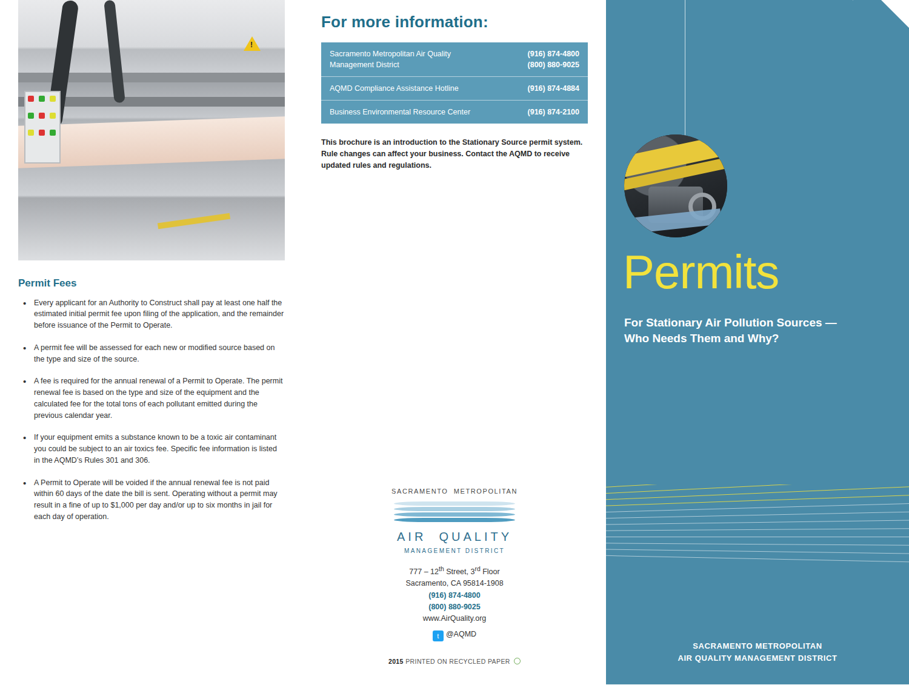Permit Fees
Every applicant for an Authority to Construct shall pay at least one half the estimated initial permit fee upon filing of the application, and the remainder before issuance of the Permit to Operate.
A permit fee will be assessed for each new or modified source based on the type and size of the source.
A fee is required for the annual renewal of a Permit to Operate. The permit renewal fee is based on the type and size of the equipment and the calculated fee for the total tons of each pollutant emitted during the previous calendar year.
If your equipment emits a substance known to be a toxic air contaminant you could be subject to an air toxics fee. Specific fee information is listed in the AQMD’s Rules 301 and 306.
A Permit to Operate will be voided if the annual renewal fee is not paid within 60 days of the date the bill is sent. Operating without a permit may result in a fine of up to $1,000 per day and/or up to six months in jail for each day of operation.
For more information:
| Sacramento Metropolitan Air Quality Management District | (916) 874-4800 (800) 880-9025 |
| AQMD Compliance Assistance Hotline | (916) 874-4884 |
| Business Environmental Resource Center | (916) 874-2100 |
This brochure is an introduction to the Stationary Source permit system. Rule changes can affect your business. Contact the AQMD to receive updated rules and regulations.
SACRAMENTO METROPOLITAN
AIR QUALITY
MANAGEMENT DISTRICT
777 – 12th Street, 3rd Floor
Sacramento, CA 95814-1908
(916) 874-4800
(800) 880-9025
www.AirQuality.org
t@AQMD
2015 PRINTED ON RECYCLED PAPER
Permits
For Stationary Air Pollution Sources —
Who Needs Them and Why?
SACRAMENTO METROPOLITAN
AIR QUALITY MANAGEMENT DISTRICT